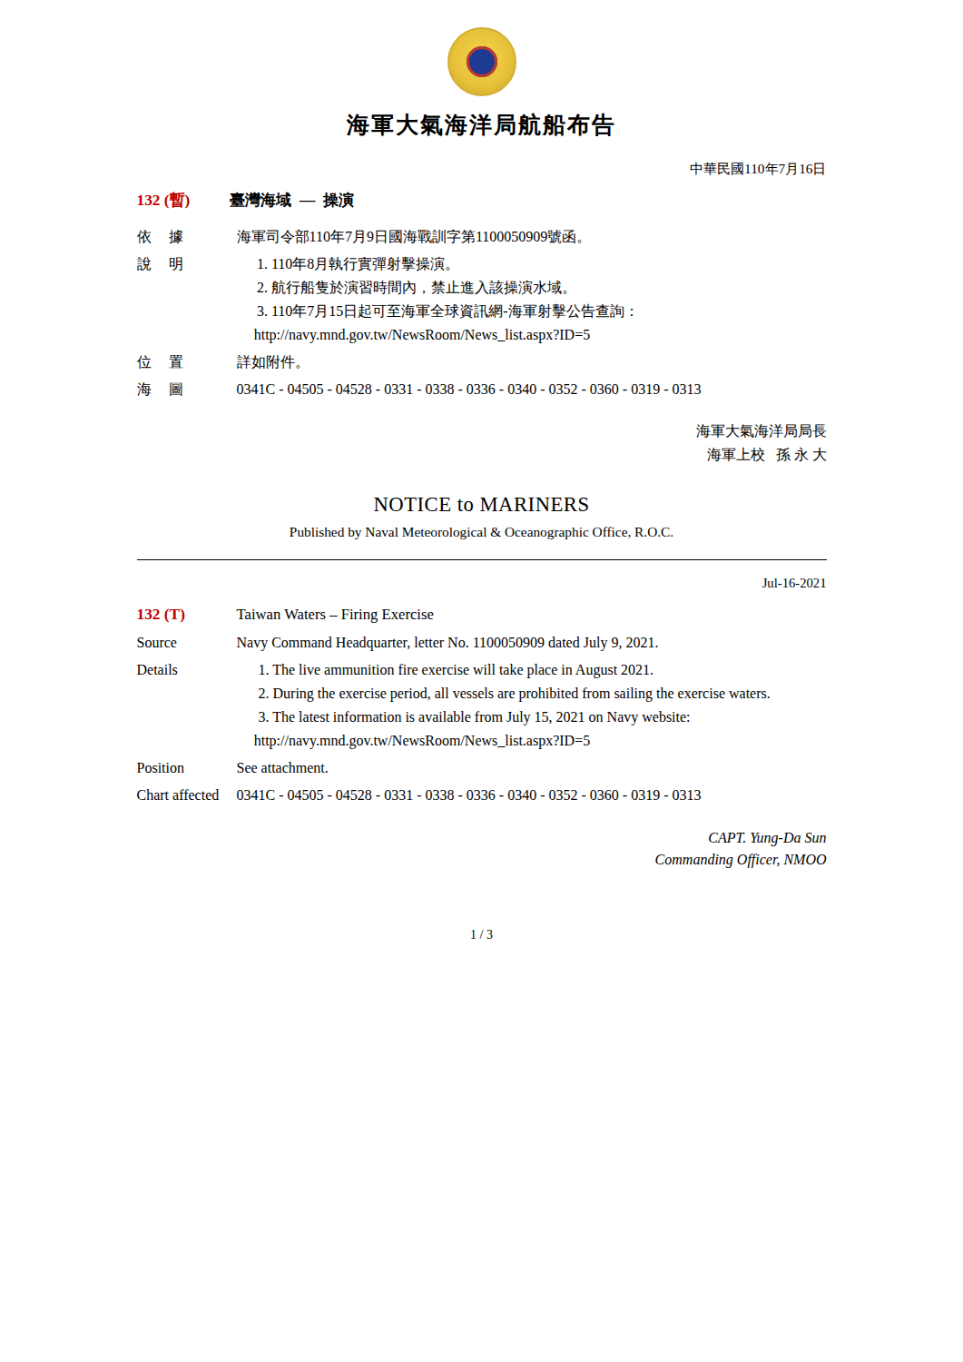海軍大氣海洋局航船布告
中華民國110年7月16日
132 (暫) 臺灣海域 — 操演
| 依據 | 海軍司令部110年7月9日國海戰訓字第1100050909號函。 |
| 說明 | 1. 110年8月執行實彈射擊操演。 2. 航行船隻於演習時間內，禁止進入該操演水域。 3. 110年7月15日起可至海軍全球資訊網-海軍射擊公告查詢： http://navy.mnd.gov.tw/NewsRoom/News_list.aspx?ID=5 |
| 位置 | 詳如附件。 |
| 海圖 | 0341C - 04505 - 04528 - 0331 - 0338 - 0336 - 0340 - 0352 - 0360 - 0319 - 0313 |
海軍大氣海洋局局長
海軍上校 孫 永 大
NOTICE to MARINERS
Published by Naval Meteorological & Oceanographic Office, R.O.C.
Jul-16-2021
| 132 (T) | Taiwan Waters – Firing Exercise |
| Source | Navy Command Headquarter, letter No. 1100050909 dated July 9, 2021. |
| Details | 1. The live ammunition fire exercise will take place in August 2021. 2. During the exercise period, all vessels are prohibited from sailing the exercise waters. 3. The latest information is available from July 15, 2021 on Navy website: http://navy.mnd.gov.tw/NewsRoom/News_list.aspx?ID=5 |
| Position | See attachment. |
| Chart affected | 0341C - 04505 - 04528 - 0331 - 0338 - 0336 - 0340 - 0352 - 0360 - 0319 - 0313 |
CAPT. Yung-Da Sun
Commanding Officer, NMOO
1 / 3